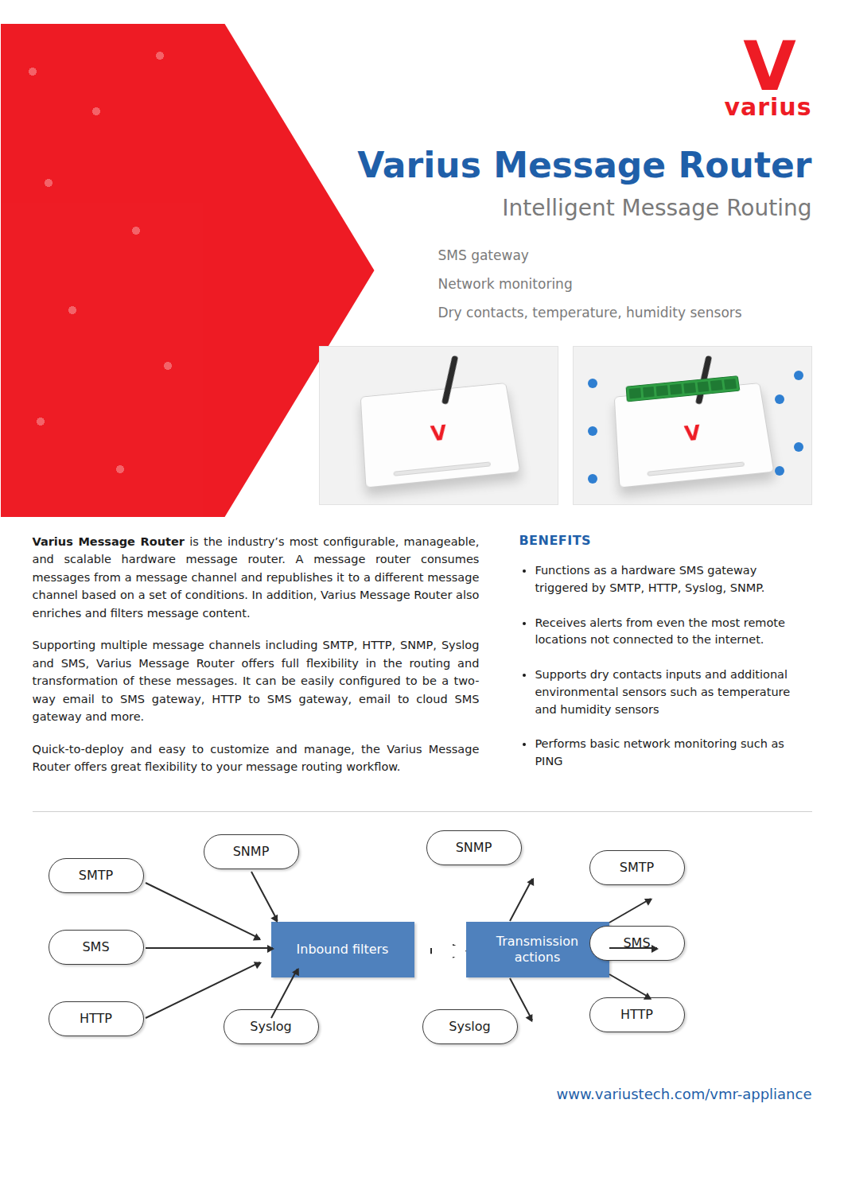V
varius
Varius Message Router
Intelligent Message Routing
SMS gateway
Network monitoring
Dry contacts, temperature, humidity sensors
V
V
Varius Message Router is the industry’s most configurable, manageable, and scalable hardware message router. A message router consumes messages from a message channel and republishes it to a different message channel based on a set of conditions. In addition, Varius Message Router also enriches and filters message content.
Supporting multiple message channels including SMTP, HTTP, SNMP, Syslog and SMS, Varius Message Router offers full flexibility in the routing and transformation of these messages. It can be easily configured to be a two-way email to SMS gateway, HTTP to SMS gateway, email to cloud SMS gateway and more.
Quick-to-deploy and easy to customize and manage, the Varius Message Router offers great flexibility to your message routing workflow.
BENEFITS
Functions as a hardware SMS gateway triggered by SMTP, HTTP, Syslog, SNMP.
Receives alerts from even the most remote locations not connected to the internet.
Supports dry contacts inputs and additional environmental sensors such as temperature and humidity sensors
Performs basic network monitoring such as PING
SMTP
SMS
HTTP
SNMP
Syslog
Inbound filters
Transmission
actions
SNMP
SMTP
SMS
HTTP
Syslog
www.variustech.com/vmr-appliance